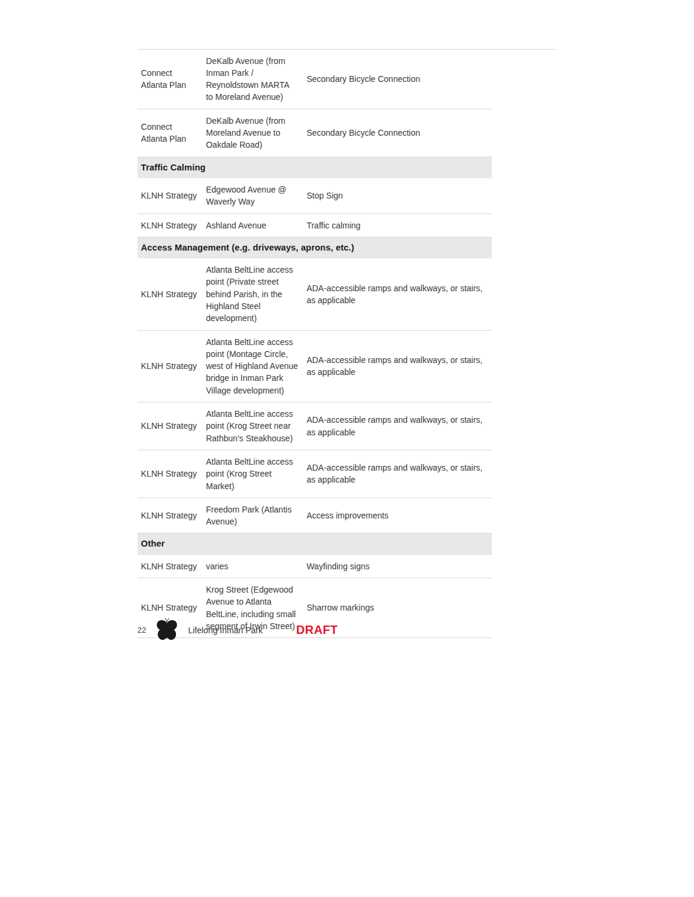| Connect Atlanta Plan | DeKalb Avenue (from Inman Park / Reynoldstown MARTA to Moreland Avenue) | Secondary Bicycle Connection | |
| Connect Atlanta Plan | DeKalb Avenue (from Moreland Avenue to Oakdale Road) | Secondary Bicycle Connection | |
| Traffic Calming | |
| KLNH Strategy | Edgewood Avenue @ Waverly Way | Stop Sign | |
| KLNH Strategy | Ashland Avenue | Traffic calming | |
| Access Management (e.g. driveways, aprons, etc.) | |
| KLNH Strategy | Atlanta BeltLine access point (Private street behind Parish, in the Highland Steel development) | ADA-accessible ramps and walkways, or stairs, as applicable | |
| KLNH Strategy | Atlanta BeltLine access point (Montage Circle, west of Highland Avenue bridge in Inman Park Village development) | ADA-accessible ramps and walkways, or stairs, as applicable | |
| KLNH Strategy | Atlanta BeltLine access point (Krog Street near Rathbun's Steakhouse) | ADA-accessible ramps and walkways, or stairs, as applicable | |
| KLNH Strategy | Atlanta BeltLine access point (Krog Street Market) | ADA-accessible ramps and walkways, or stairs, as applicable | |
| KLNH Strategy | Freedom Park (Atlantis Avenue) | Access improvements | |
| Other | |
| KLNH Strategy | varies | Wayfinding signs | |
| KLNH Strategy | Krog Street (Edgewood Avenue to Atlanta BeltLine, including small segment of Irwin Street) | Sharrow markings | |
22 Lifelong Inman Park DRAFT